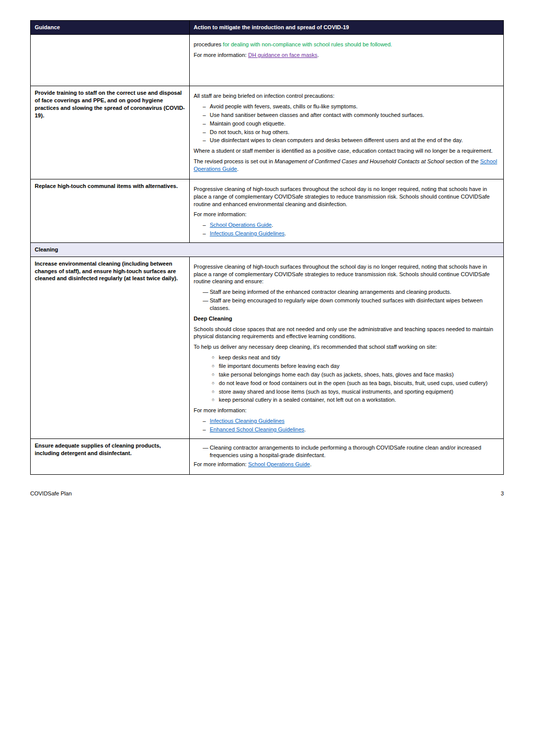| Guidance | Action to mitigate the introduction and spread of COVID-19 |
| --- | --- |
| | procedures for dealing with non-compliance with school rules should be followed. For more information: DH guidance on face masks . |
| Provide training to staff on the correct use and disposal of face coverings and PPE, and on good hygiene practices and slowing the spread of coronavirus (COVID-19). | All staff are being briefed on infection control precautions: Avoid people with fevers, sweats, chills or flu-like symptoms. Use hand sanitiser between classes and after contact with commonly touched surfaces. Maintain good cough etiquette. Do not touch, kiss or hug others. Use disinfectant wipes to clean computers and desks between different users and at the end of the day. Where a student or staff member is identified as a positive case, education contact tracing will no longer be a requirement. The revised process is set out in Management of Confirmed Cases and Household Contacts at School section of the School Operations Guide . |
| Replace high-touch communal items with alternatives. | Progressive cleaning of high-touch surfaces throughout the school day is no longer required, noting that schools have in place a range of complementary COVIDSafe strategies to reduce transmission risk. Schools should continue COVIDSafe routine and enhanced environmental cleaning and disinfection. For more information: School Operations Guide . Infectious Cleaning Guidelines . |
| Cleaning |
| Increase environmental cleaning (including between changes of staff), and ensure high-touch surfaces are cleaned and disinfected regularly (at least twice daily). | Progressive cleaning of high-touch surfaces throughout the school day is no longer required, noting that schools have in place a range of complementary COVIDSafe strategies to reduce transmission risk. Schools should continue COVIDSafe routine cleaning and ensure: Staff are being informed of the enhanced contractor cleaning arrangements and cleaning products. Staff are being encouraged to regularly wipe down commonly touched surfaces with disinfectant wipes between classes. Deep Cleaning Schools should close spaces that are not needed and only use the administrative and teaching spaces needed to maintain physical distancing requirements and effective learning conditions. To help us deliver any necessary deep cleaning, it's recommended that school staff working on site: keep desks neat and tidy file important documents before leaving each day take personal belongings home each day (such as jackets, shoes, hats, gloves and face masks) do not leave food or food containers out in the open (such as tea bags, biscuits, fruit, used cups, used cutlery) store away shared and loose items (such as toys, musical instruments, and sporting equipment) keep personal cutlery in a sealed container, not left out on a workstation. For more information: Infectious Cleaning Guidelines Enhanced School Cleaning Guidelines . |
| Ensure adequate supplies of cleaning products, including detergent and disinfectant. | Cleaning contractor arrangements to include performing a thorough COVIDSafe routine clean and/or increased frequencies using a hospital-grade disinfectant. For more information: School Operations Guide . |
COVIDSafe Plan 3